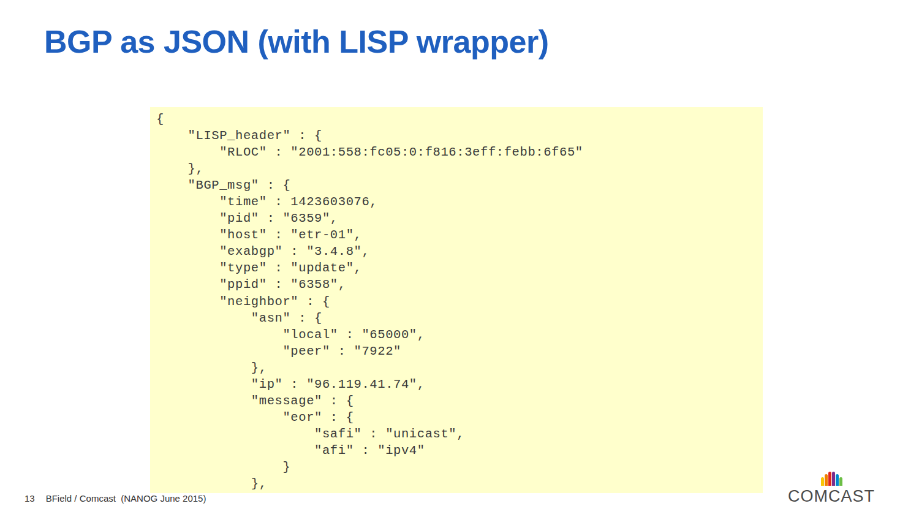BGP as JSON (with LISP wrapper)
{
    "LISP_header" : {
        "RLOC" : "2001:558:fc05:0:f816:3eff:febb:6f65"
    },
    "BGP_msg" : {
        "time" : 1423603076,
        "pid" : "6359",
        "host" : "etr-01",
        "exabgp" : "3.4.8",
        "type" : "update",
        "ppid" : "6358",
        "neighbor" : {
            "asn" : {
                "local" : "65000",
                "peer" : "7922"
            },
            "ip" : "96.119.41.74",
            "message" : {
                "eor" : {
                    "safi" : "unicast",
                    "afi" : "ipv4"
                }
            },
            "address" : {
                "local" : "96.119.41.7",
                "peer" : "96.119.41.74"
            }
        }
    },
    "CP_header" : {
        "Type" : "bgp-message"
    }
}
13 BField / Comcast (NANOG June 2015)
COMCAST